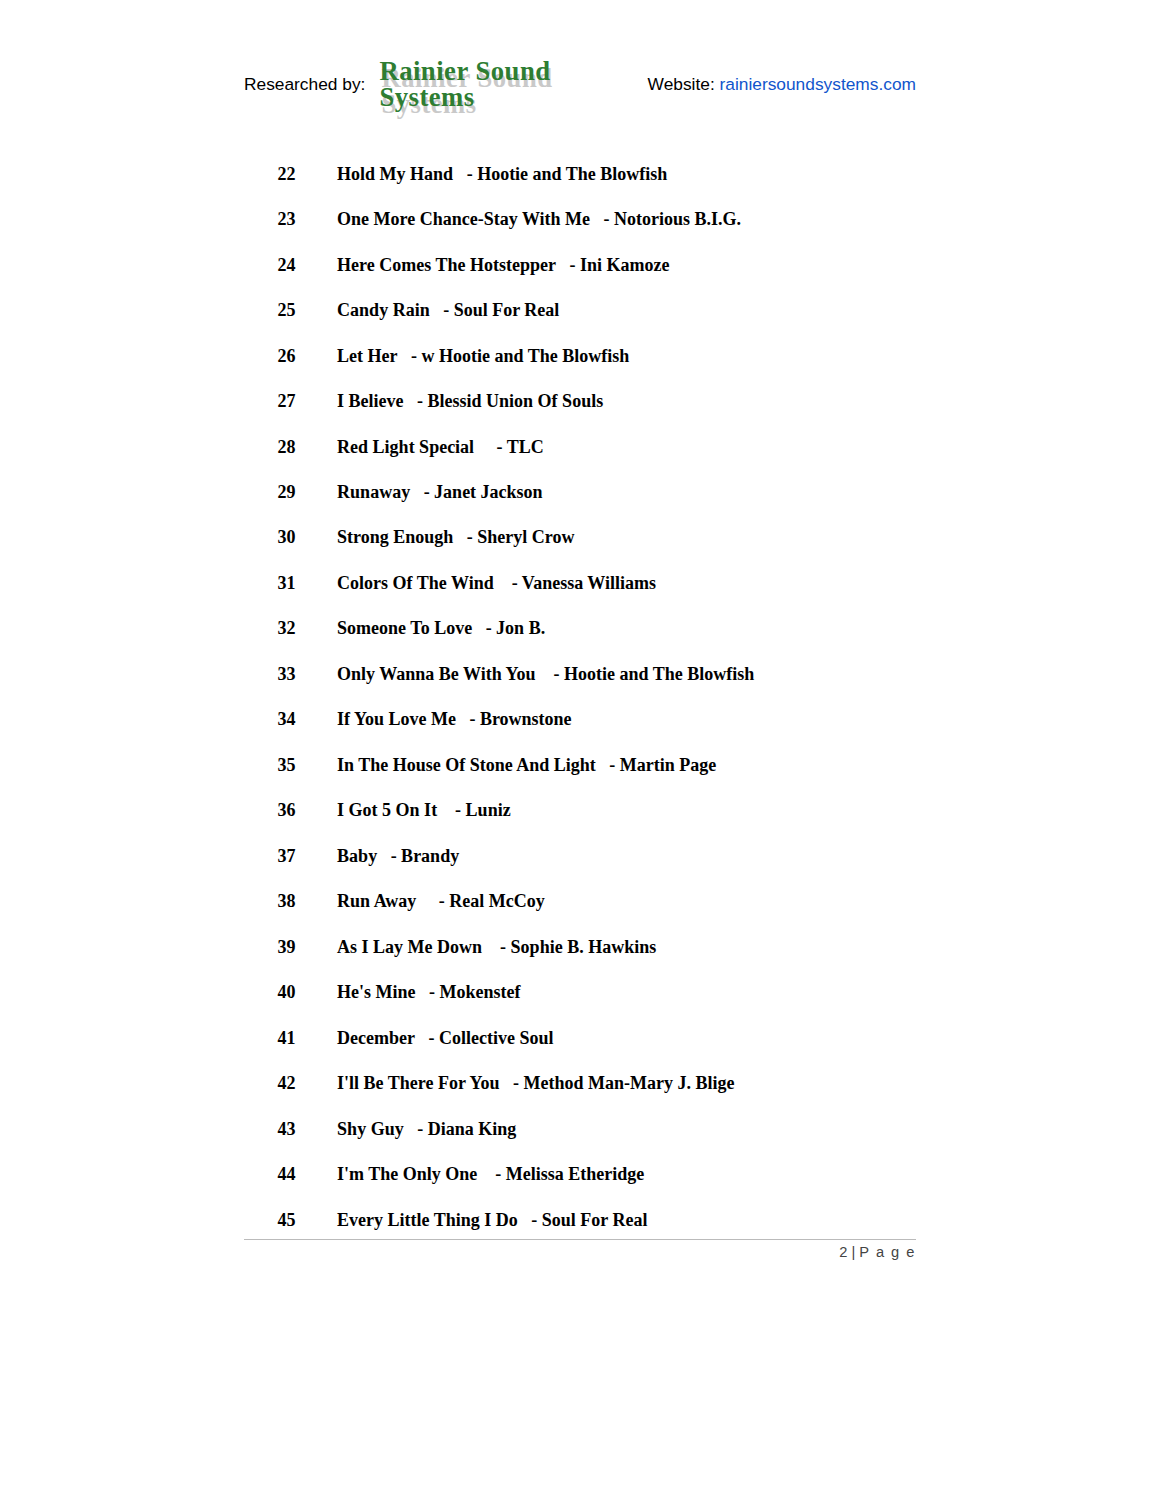Researched by: Rainier Sound Systems Rainier Sound Systems Website: rainiersoundsystems.com
22 Hold My Hand - Hootie and The Blowfish
23 One More Chance-Stay With Me - Notorious B.I.G.
24 Here Comes The Hotstepper - Ini Kamoze
25 Candy Rain - Soul For Real
26 Let Her - w Hootie and The Blowfish
27 I Believe - Blessid Union Of Souls
28 Red Light Special - TLC
29 Runaway - Janet Jackson
30 Strong Enough - Sheryl Crow
31 Colors Of The Wind - Vanessa Williams
32 Someone To Love - Jon B.
33 Only Wanna Be With You - Hootie and The Blowfish
34 If You Love Me - Brownstone
35 In The House Of Stone And Light - Martin Page
36 I Got 5 On It - Luniz
37 Baby - Brandy
38 Run Away - Real McCoy
39 As I Lay Me Down - Sophie B. Hawkins
40 He's Mine - Mokenstef
41 December - Collective Soul
42 I'll Be There For You - Method Man-Mary J. Blige
43 Shy Guy - Diana King
44 I'm The Only One - Melissa Etheridge
45 Every Little Thing I Do - Soul For Real
2 | P a g e